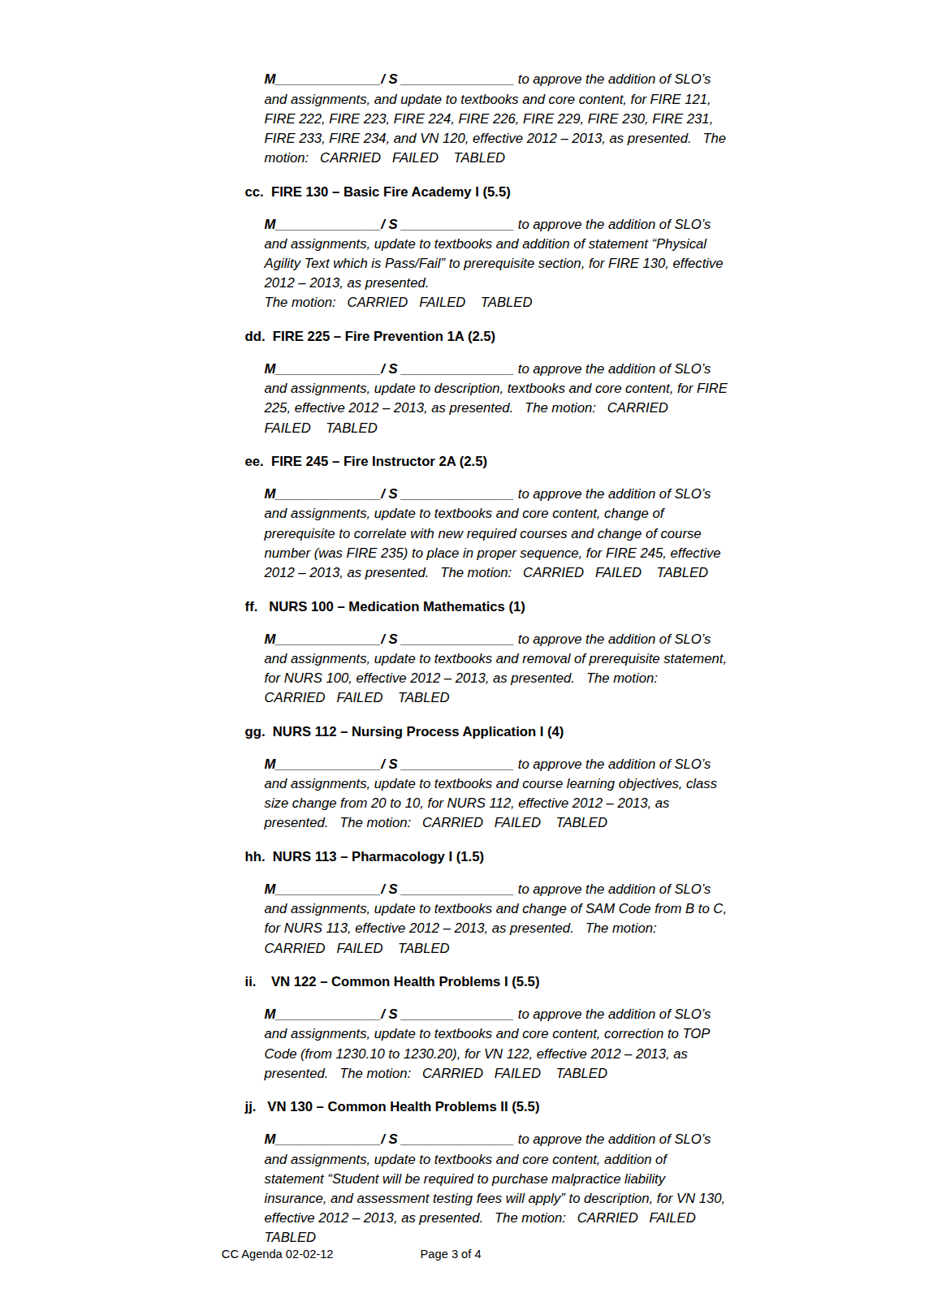M______________/ S _______________ to approve the addition of SLO’s and assignments, and update to textbooks and core content, for FIRE 121, FIRE 222, FIRE 223, FIRE 224, FIRE 226, FIRE 229, FIRE 230, FIRE 231, FIRE 233, FIRE 234, and VN 120, effective 2012 – 2013, as presented. The motion: CARRIED FAILED TABLED
cc. FIRE 130 – Basic Fire Academy I (5.5)
M______________/ S _______________ to approve the addition of SLO’s and assignments, update to textbooks and addition of statement “Physical Agility Text which is Pass/Fail” to prerequisite section, for FIRE 130, effective 2012 – 2013, as presented.
The motion: CARRIED FAILED TABLED
dd. FIRE 225 – Fire Prevention 1A (2.5)
M______________/ S _______________ to approve the addition of SLO’s and assignments, update to description, textbooks and core content, for FIRE 225, effective 2012 – 2013, as presented. The motion: CARRIED FAILED TABLED
ee. FIRE 245 – Fire Instructor 2A (2.5)
M______________/ S _______________ to approve the addition of SLO’s and assignments, update to textbooks and core content, change of prerequisite to correlate with new required courses and change of course number (was FIRE 235) to place in proper sequence, for FIRE 245, effective 2012 – 2013, as presented. The motion: CARRIED FAILED TABLED
ff. NURS 100 – Medication Mathematics (1)
M______________/ S _______________ to approve the addition of SLO’s and assignments, update to textbooks and removal of prerequisite statement, for NURS 100, effective 2012 – 2013, as presented. The motion: CARRIED FAILED TABLED
gg. NURS 112 – Nursing Process Application I (4)
M______________/ S _______________ to approve the addition of SLO’s and assignments, update to textbooks and course learning objectives, class size change from 20 to 10, for NURS 112, effective 2012 – 2013, as presented. The motion: CARRIED FAILED TABLED
hh. NURS 113 – Pharmacology I (1.5)
M______________/ S _______________ to approve the addition of SLO’s and assignments, update to textbooks and change of SAM Code from B to C, for NURS 113, effective 2012 – 2013, as presented. The motion: CARRIED FAILED TABLED
ii. VN 122 – Common Health Problems I (5.5)
M______________/ S _______________ to approve the addition of SLO’s and assignments, update to textbooks and core content, correction to TOP Code (from 1230.10 to 1230.20), for VN 122, effective 2012 – 2013, as presented. The motion: CARRIED FAILED TABLED
jj. VN 130 – Common Health Problems II (5.5)
M______________/ S _______________ to approve the addition of SLO’s and assignments, update to textbooks and core content, addition of statement “Student will be required to purchase malpractice liability insurance, and assessment testing fees will apply” to description, for VN 130, effective 2012 – 2013, as presented. The motion: CARRIED FAILED TABLED
CC Agenda 02-02-12 Page 3 of 4